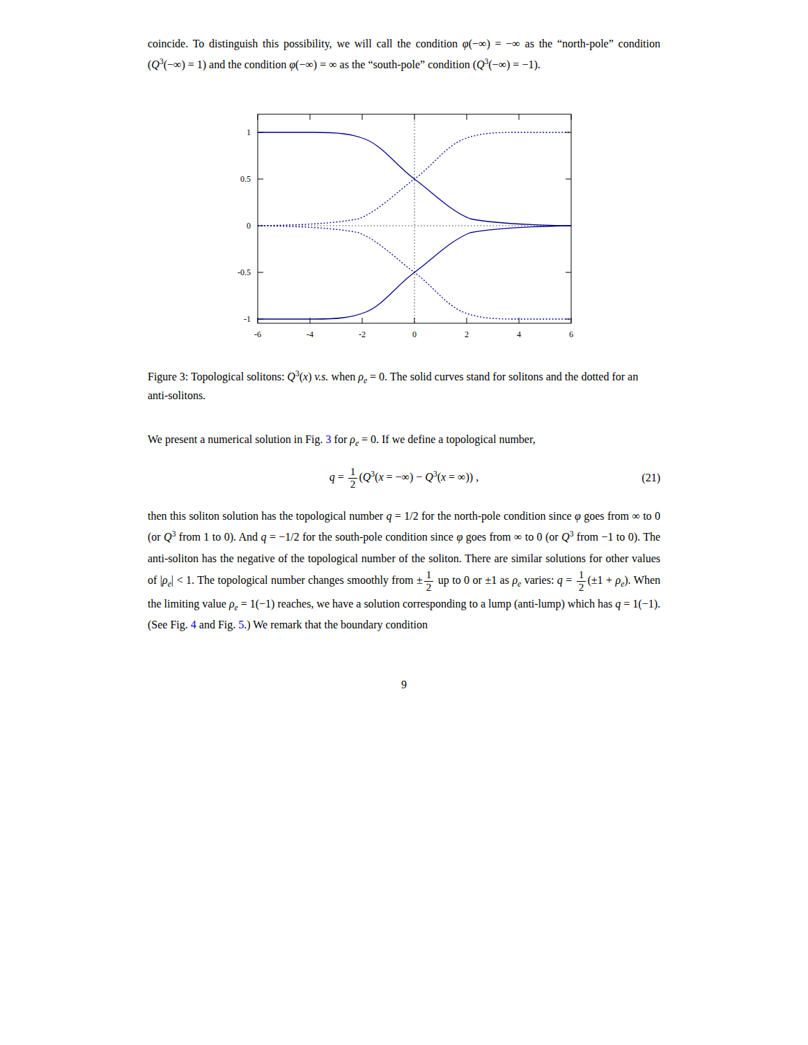coincide. To distinguish this possibility, we will call the condition φ(−∞) = −∞ as the “north-pole” condition (Q3(−∞) = 1) and the condition φ(−∞) = ∞ as the “south-pole” condition (Q3(−∞) = −1).
1 0.5 0 -0.5 -1 -6 -4 -2 0 2 4 6
Figure 3: Topological solitons: Q3(x) v.s. when ρe = 0. The solid curves stand for solitons and the dotted for an anti-solitons.
We present a numerical solution in Fig. 3 for ρe = 0. If we define a topological number,
q = 12(Q3(x = −∞) − Q3(x = ∞)) , (21)
then this soliton solution has the topological number q = 1/2 for the north-pole condition since φ goes from ∞ to 0 (or Q3 from 1 to 0). And q = −1/2 for the south-pole condition since φ goes from ∞ to 0 (or Q3 from −1 to 0). The anti-soliton has the negative of the topological number of the soliton. There are similar solutions for other values of |ρe| < 1. The topological number changes smoothly from ±12 up to 0 or ±1 as ρe varies: q = 12(±1 + ρe). When the limiting value ρe = 1(−1) reaches, we have a solution corresponding to a lump (anti-lump) which has q = 1(−1). (See Fig. 4 and Fig. 5.) We remark that the boundary condition
9